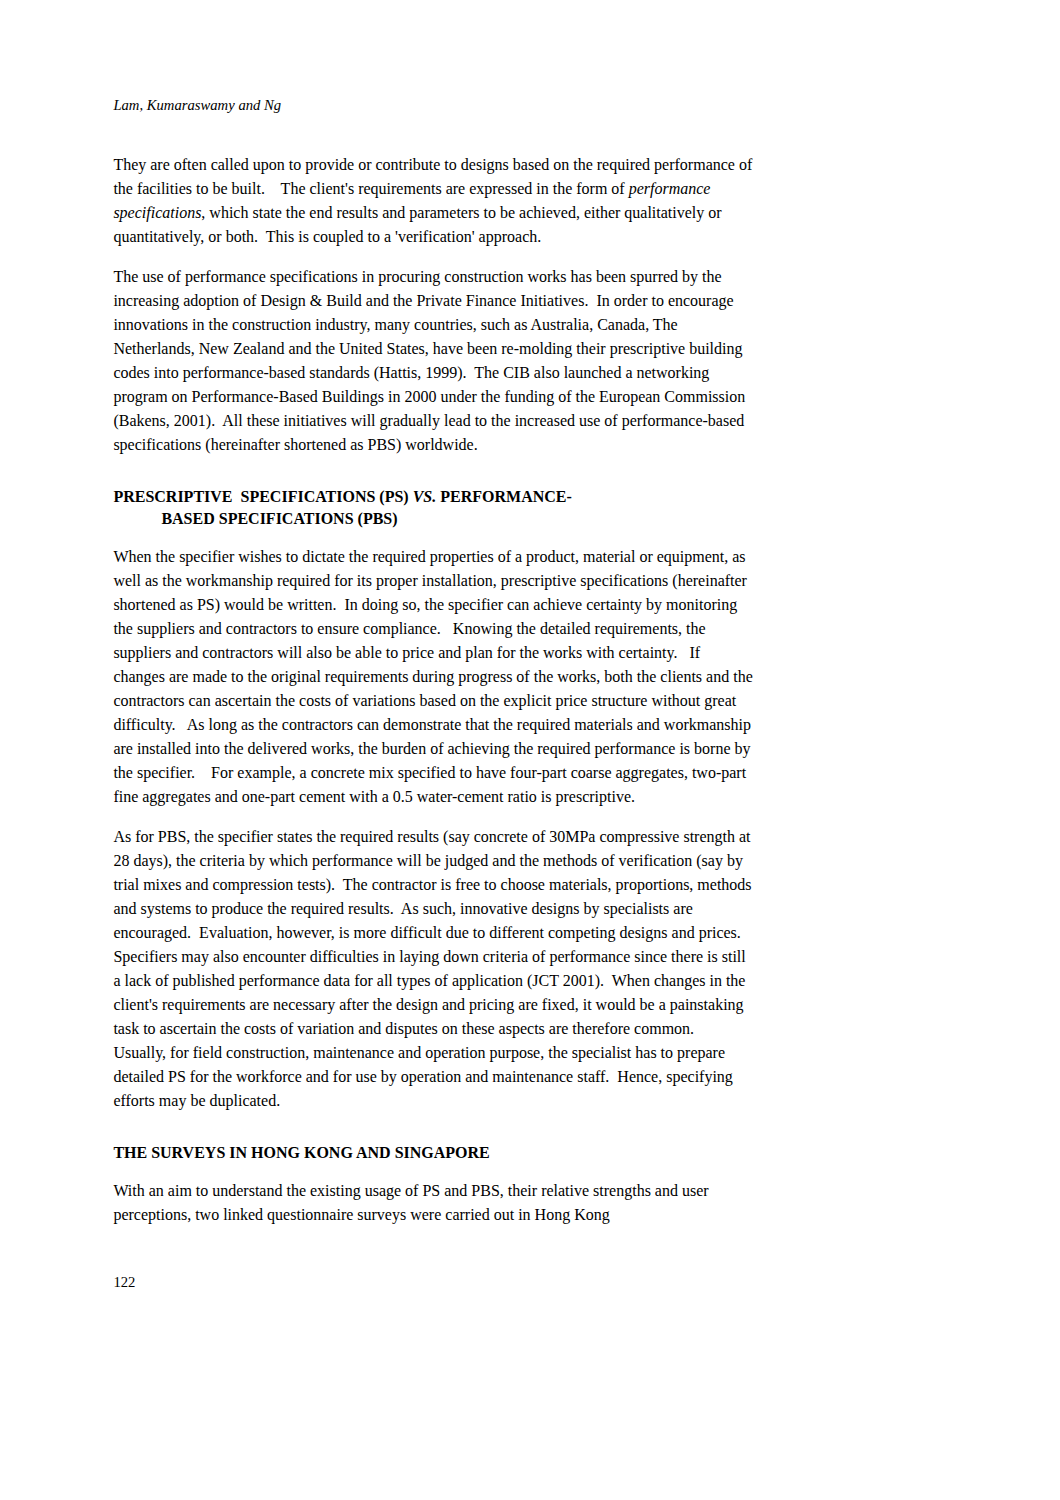Lam, Kumaraswamy and Ng
They are often called upon to provide or contribute to designs based on the required performance of the facilities to be built. The client's requirements are expressed in the form of performance specifications, which state the end results and parameters to be achieved, either qualitatively or quantitatively, or both. This is coupled to a 'verification' approach.
The use of performance specifications in procuring construction works has been spurred by the increasing adoption of Design & Build and the Private Finance Initiatives. In order to encourage innovations in the construction industry, many countries, such as Australia, Canada, The Netherlands, New Zealand and the United States, have been re-molding their prescriptive building codes into performance-based standards (Hattis, 1999). The CIB also launched a networking program on Performance-Based Buildings in 2000 under the funding of the European Commission (Bakens, 2001). All these initiatives will gradually lead to the increased use of performance-based specifications (hereinafter shortened as PBS) worldwide.
Prescriptive Specifications (PS) vs. Performance-Based Specifications (PBS)
When the specifier wishes to dictate the required properties of a product, material or equipment, as well as the workmanship required for its proper installation, prescriptive specifications (hereinafter shortened as PS) would be written. In doing so, the specifier can achieve certainty by monitoring the suppliers and contractors to ensure compliance. Knowing the detailed requirements, the suppliers and contractors will also be able to price and plan for the works with certainty. If changes are made to the original requirements during progress of the works, both the clients and the contractors can ascertain the costs of variations based on the explicit price structure without great difficulty. As long as the contractors can demonstrate that the required materials and workmanship are installed into the delivered works, the burden of achieving the required performance is borne by the specifier. For example, a concrete mix specified to have four-part coarse aggregates, two-part fine aggregates and one-part cement with a 0.5 water-cement ratio is prescriptive.
As for PBS, the specifier states the required results (say concrete of 30MPa compressive strength at 28 days), the criteria by which performance will be judged and the methods of verification (say by trial mixes and compression tests). The contractor is free to choose materials, proportions, methods and systems to produce the required results. As such, innovative designs by specialists are encouraged. Evaluation, however, is more difficult due to different competing designs and prices. Specifiers may also encounter difficulties in laying down criteria of performance since there is still a lack of published performance data for all types of application (JCT 2001). When changes in the client's requirements are necessary after the design and pricing are fixed, it would be a painstaking task to ascertain the costs of variation and disputes on these aspects are therefore common. Usually, for field construction, maintenance and operation purpose, the specialist has to prepare detailed PS for the workforce and for use by operation and maintenance staff. Hence, specifying efforts may be duplicated.
The Surveys in Hong Kong and Singapore
With an aim to understand the existing usage of PS and PBS, their relative strengths and user perceptions, two linked questionnaire surveys were carried out in Hong Kong
122